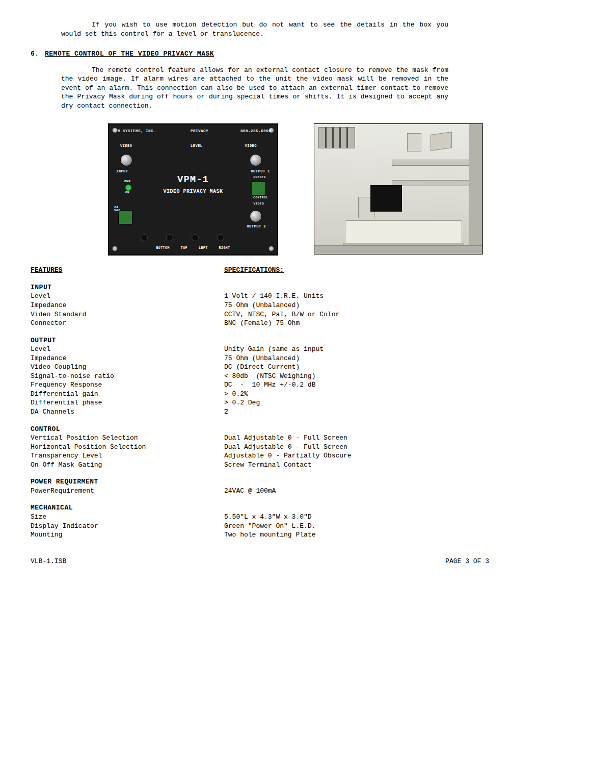If you wish to use motion detection but do not want to see the details in the box you would set this control for a level or translucence.
6. REMOTE CONTROL OF THE VIDEO PRIVACY MASK
The remote control feature allows for an external contact closure to remove the mask from the video image. If alarm wires are attached to the unit the video mask will be removed in the event of an alarm. This connection can also be used to attach an external timer contact to remove the Privacy Mask during off hours or during special times or shifts. It is designed to accept any dry contact connection.
FM SYSTEMS, INC.
PRIVACY
800-235-6960
VIDEO
LEVEL
VIDEO
INPUT
OUTPUT 1
REMOTE
PWR
ON
CONTROL
VIDEO
24
VAC
OUTPUT 2
VPM-1
VIDEO PRIVACY MASK
BOTTOM TOP LEFT RIGHT
FEATURES
SPECIFICATIONS:
INPUT
| Level | 1 Volt / 140 I.R.E. Units |
| Impedance | 75 Ohm (Unbalanced) |
| Video Standard | CCTV, NTSC, Pal, B/W or Color |
| Connector | BNC (Female) 75 Ohm |
OUTPUT
| Level | Unity Gain (same as input |
| Impedance | 75 Ohm (Unbalanced) |
| Video Coupling | DC (Direct Current) |
| Signal-to-noise ratio | < 80db (NTSC Weighing) |
| Frequency Response | DC _ - 10 MHz +/-0.2 dB |
| Differential gain | > 0.2% |
| Differential phase | > _ 0.2 Deg |
| DA Channels | 2 _ |
CONTROL
| Vertical Position Selection | Dual Adjustable 0 - Full Screen |
| Horizontal Position Selection | Dual Adjustable 0 - Full Screen |
| Transparency Level | Adjustable 0 - Partially Obscure |
| On Off Mask Gating | Screw Terminal Contact |
POWER REQUIRMENT
| PowerRequirement | 24VAC @ 100mA |
MECHANICAL
| Size | 5.50"L x 4.3"W x 3.0"D |
| Display Indicator | Green "Power On" L.E.D. |
| Mounting | Two hole mounting Plate |
VLB-1.ISB
PAGE 3 OF 3